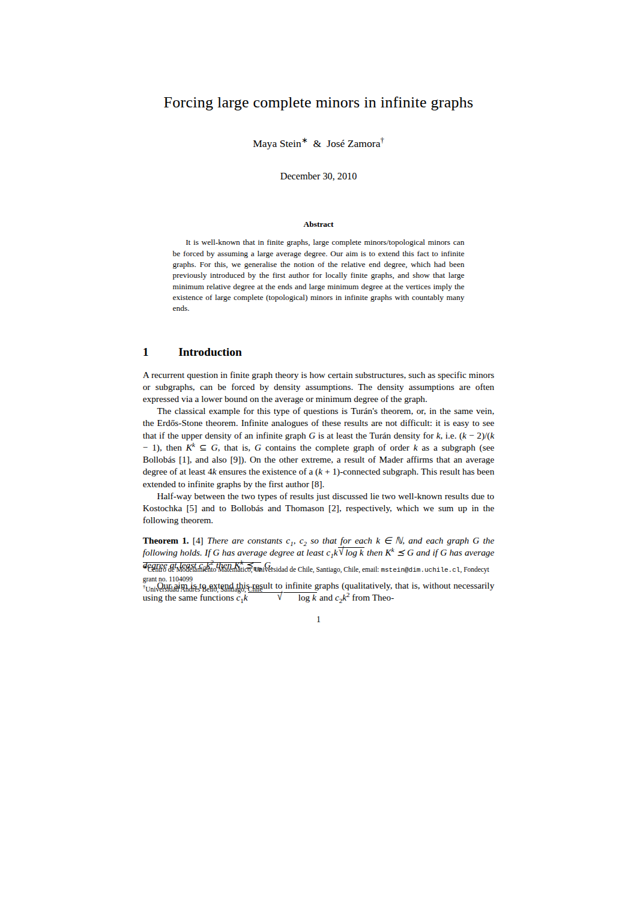Forcing large complete minors in infinite graphs
Maya Stein∗ & José Zamora†
December 30, 2010
Abstract
It is well-known that in finite graphs, large complete minors/topological minors can be forced by assuming a large average degree. Our aim is to extend this fact to infinite graphs. For this, we generalise the notion of the relative end degree, which had been previously introduced by the first author for locally finite graphs, and show that large minimum relative degree at the ends and large minimum degree at the vertices imply the existence of large complete (topological) minors in infinite graphs with countably many ends.
1 Introduction
A recurrent question in finite graph theory is how certain substructures, such as specific minors or subgraphs, can be forced by density assumptions. The density assumptions are often expressed via a lower bound on the average or minimum degree of the graph.
The classical example for this type of questions is Turán's theorem, or, in the same vein, the Erdős-Stone theorem. Infinite analogues of these results are not difficult: it is easy to see that if the upper density of an infinite graph G is at least the Turán density for k, i.e. (k − 2)/(k − 1), then Kk ⊆ G, that is, G contains the complete graph of order k as a subgraph (see Bollobás [1], and also [9]). On the other extreme, a result of Mader affirms that an average degree of at least 4k ensures the existence of a (k + 1)-connected subgraph. This result has been extended to infinite graphs by the first author [8].
Half-way between the two types of results just discussed lie two well-known results due to Kostochka [5] and to Bollobás and Thomason [2], respectively, which we sum up in the following theorem.
Theorem 1. [4] There are constants c1, c2 so that for each k ∈ ℕ, and each graph G the following holds. If G has average degree at least c1k√log k then Kk ⪯ G and if G has average degree at least c2k2 then Kk ⪯top G.
Our aim is to extend this result to infinite graphs (qualitatively, that is, without necessarily using the same functions c1k√log k and c2k2 from Theo-
∗Centro de Modelamiento Matemático, Universidad de Chile, Santiago, Chile, email: mstein@dim.uchile.cl, Fondecyt grant no. 1104099
†Universidad Andrés Bello, Santiago, Chile
1